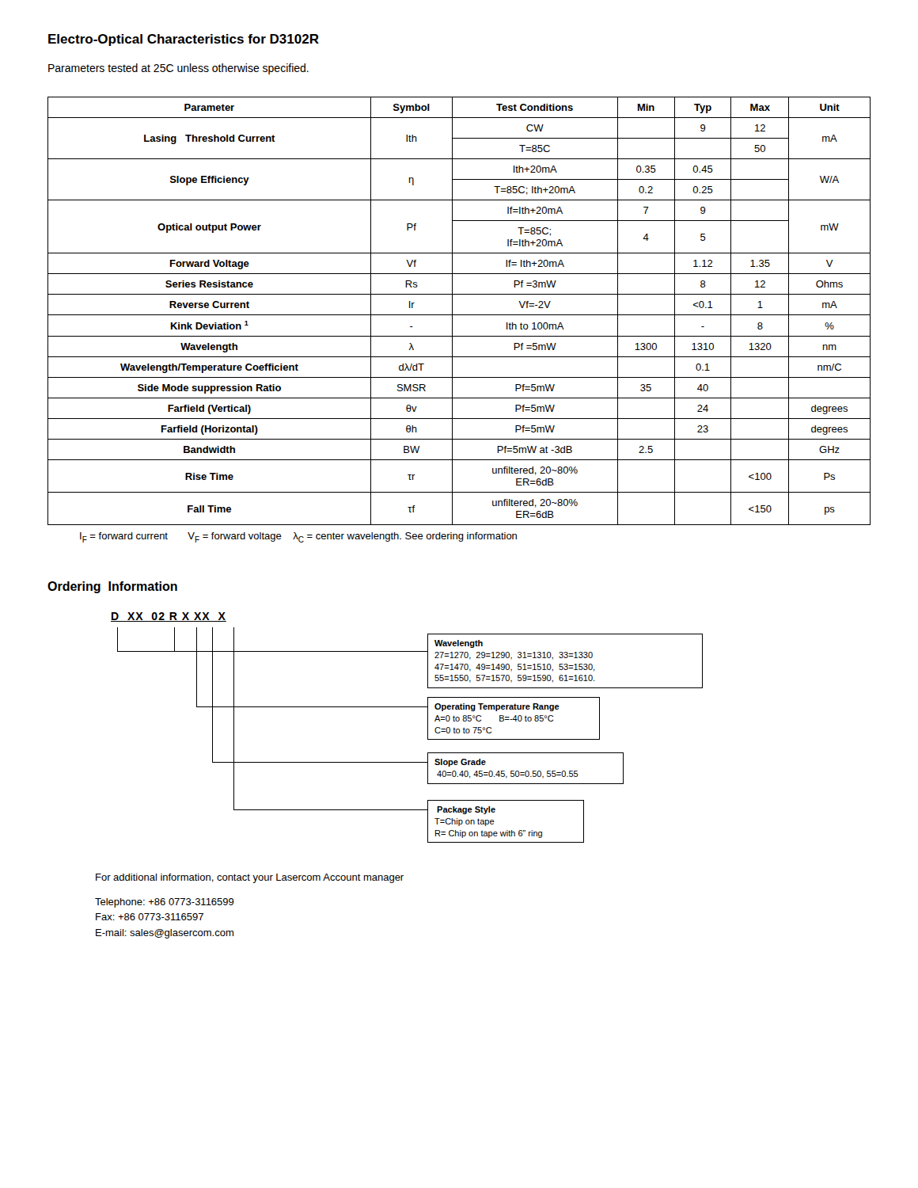Electro-Optical Characteristics for D3102R
Parameters tested at 25C unless otherwise specified.
| Parameter | Symbol | Test Conditions | Min | Typ | Max | Unit |
| --- | --- | --- | --- | --- | --- | --- |
| Lasing Threshold Current | Ith | CW | | 9 | 12 | mA |
| T=85C | | | 50 |
| Slope Efficiency | η | Ith+20mA | 0.35 | 0.45 | | W/A |
| T=85C; Ith+20mA | 0.2 | 0.25 | |
| Optical output Power | Pf | If=Ith+20mA | 7 | 9 | | mW |
| T=85C; If=Ith+20mA | 4 | 5 | |
| Forward Voltage | Vf | If= Ith+20mA | | 1.12 | 1.35 | V |
| Series Resistance | Rs | Pf =3mW | | 8 | 12 | Ohms |
| Reverse Current | Ir | Vf=-2V | | <0.1 | 1 | mA |
| Kink Deviation 1 | - | Ith to 100mA | | - | 8 | % |
| Wavelength | λ | Pf =5mW | 1300 | 1310 | 1320 | nm |
| Wavelength/Temperature Coefficient | dλ/dT | | | 0.1 | | nm/C |
| Side Mode suppression Ratio | SMSR | Pf=5mW | 35 | 40 | | |
| Farfield (Vertical) | θv | Pf=5mW | | 24 | | degrees |
| Farfield (Horizontal) | θh | Pf=5mW | | 23 | | degrees |
| Bandwidth | BW | Pf=5mW at -3dB | 2.5 | | | GHz |
| Rise Time | τr | unfiltered, 20~80% ER=6dB | | | <100 | Ps |
| Fall Time | τf | unfiltered, 20~80% ER=6dB | | | <150 | ps |
IF = forward current VF = forward voltage λC = center wavelength. See ordering information
Ordering Information
D XX 02 R X XX X
Wavelength
27=1270, 29=1290, 31=1310, 33=1330
47=1470, 49=1490, 51=1510, 53=1530,
55=1550, 57=1570, 59=1590, 61=1610.
Operating Temperature Range
A=0 to 85°C B=-40 to 85°C
C=0 to to 75°C
Slope Grade
40=0.40, 45=0.45, 50=0.50, 55=0.55
Package Style
T=Chip on tape
R= Chip on tape with 6” ring
For additional information, contact your Lasercom Account manager
Telephone: +86 0773-3116599
Fax: +86 0773-3116597
E-mail: sales@glasercom.com